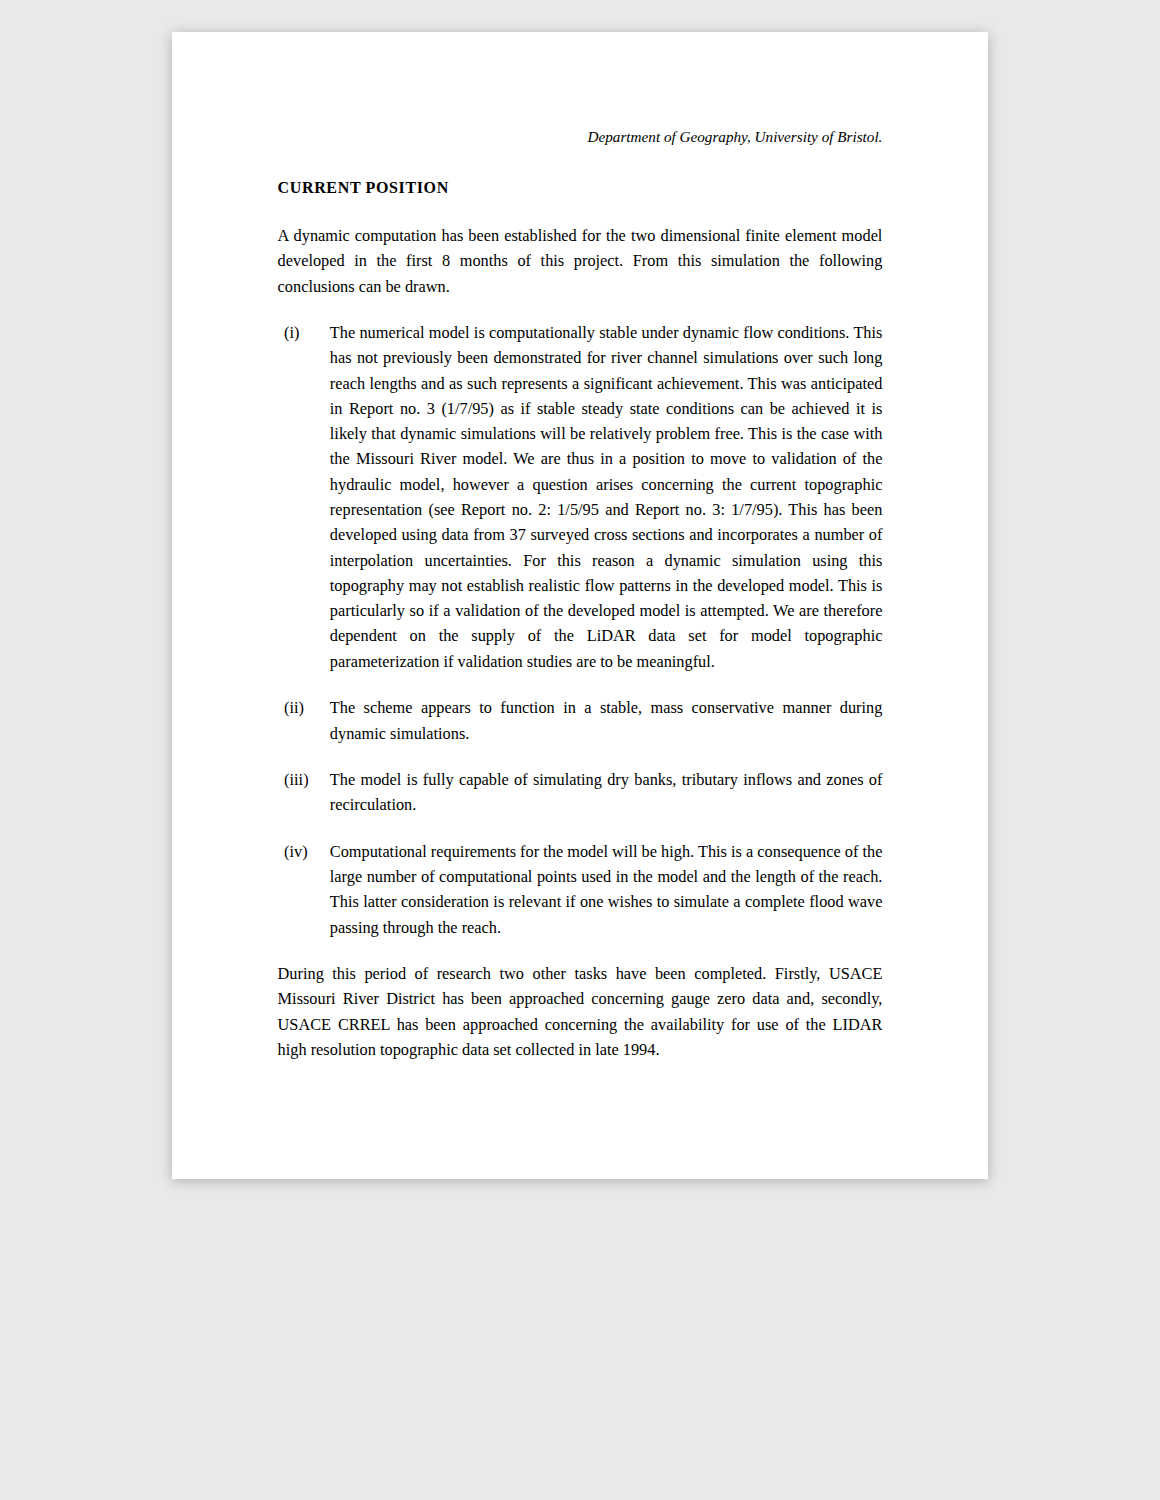Department of Geography, University of Bristol.
CURRENT POSITION
A dynamic computation has been established for the two dimensional finite element model developed in the first 8 months of this project. From this simulation the following conclusions can be drawn.
(i) The numerical model is computationally stable under dynamic flow conditions. This has not previously been demonstrated for river channel simulations over such long reach lengths and as such represents a significant achievement. This was anticipated in Report no. 3 (1/7/95) as if stable steady state conditions can be achieved it is likely that dynamic simulations will be relatively problem free. This is the case with the Missouri River model. We are thus in a position to move to validation of the hydraulic model, however a question arises concerning the current topographic representation (see Report no. 2: 1/5/95 and Report no. 3: 1/7/95). This has been developed using data from 37 surveyed cross sections and incorporates a number of interpolation uncertainties. For this reason a dynamic simulation using this topography may not establish realistic flow patterns in the developed model. This is particularly so if a validation of the developed model is attempted. We are therefore dependent on the supply of the LiDAR data set for model topographic parameterization if validation studies are to be meaningful.
(ii) The scheme appears to function in a stable, mass conservative manner during dynamic simulations.
(iii) The model is fully capable of simulating dry banks, tributary inflows and zones of recirculation.
(iv) Computational requirements for the model will be high. This is a consequence of the large number of computational points used in the model and the length of the reach. This latter consideration is relevant if one wishes to simulate a complete flood wave passing through the reach.
During this period of research two other tasks have been completed. Firstly, USACE Missouri River District has been approached concerning gauge zero data and, secondly, USACE CRREL has been approached concerning the availability for use of the LIDAR high resolution topographic data set collected in late 1994.